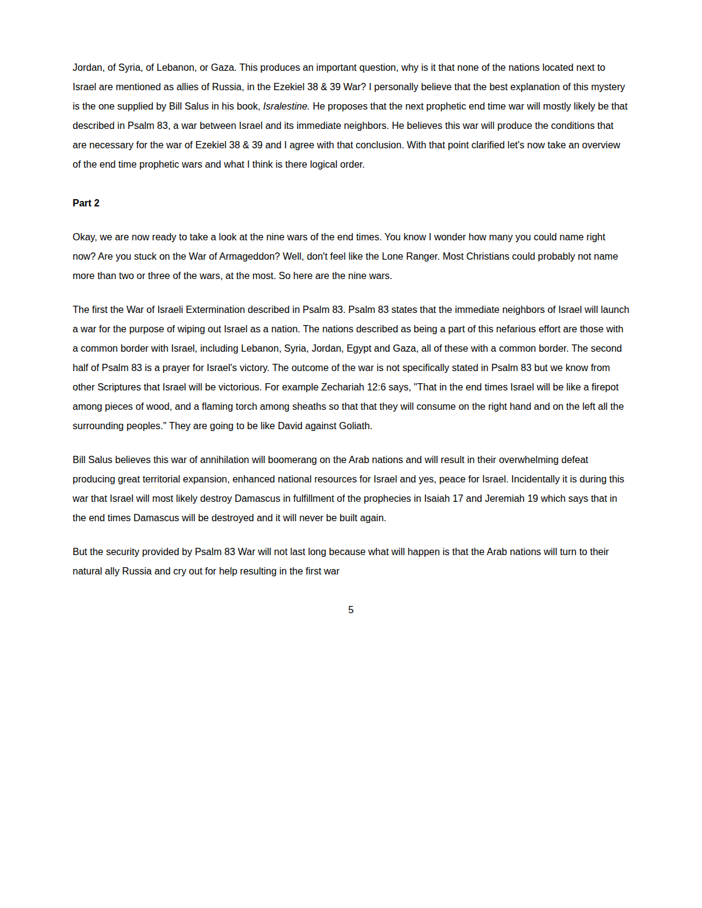Jordan, of Syria, of Lebanon, or Gaza. This produces an important question, why is it that none of the nations located next to Israel are mentioned as allies of Russia, in the Ezekiel 38 & 39 War? I personally believe that the best explanation of this mystery is the one supplied by Bill Salus in his book, Isralestine. He proposes that the next prophetic end time war will mostly likely be that described in Psalm 83, a war between Israel and its immediate neighbors. He believes this war will produce the conditions that are necessary for the war of Ezekiel 38 & 39 and I agree with that conclusion. With that point clarified let's now take an overview of the end time prophetic wars and what I think is there logical order.
Part 2
Okay, we are now ready to take a look at the nine wars of the end times. You know I wonder how many you could name right now? Are you stuck on the War of Armageddon? Well, don't feel like the Lone Ranger. Most Christians could probably not name more than two or three of the wars, at the most. So here are the nine wars.
The first the War of Israeli Extermination described in Psalm 83. Psalm 83 states that the immediate neighbors of Israel will launch a war for the purpose of wiping out Israel as a nation. The nations described as being a part of this nefarious effort are those with a common border with Israel, including Lebanon, Syria, Jordan, Egypt and Gaza, all of these with a common border. The second half of Psalm 83 is a prayer for Israel's victory. The outcome of the war is not specifically stated in Psalm 83 but we know from other Scriptures that Israel will be victorious. For example Zechariah 12:6 says, "That in the end times Israel will be like a firepot among pieces of wood, and a flaming torch among sheaths so that that they will consume on the right hand and on the left all the surrounding peoples." They are going to be like David against Goliath.
Bill Salus believes this war of annihilation will boomerang on the Arab nations and will result in their overwhelming defeat producing great territorial expansion, enhanced national resources for Israel and yes, peace for Israel. Incidentally it is during this war that Israel will most likely destroy Damascus in fulfillment of the prophecies in Isaiah 17 and Jeremiah 19 which says that in the end times Damascus will be destroyed and it will never be built again.
But the security provided by Psalm 83 War will not last long because what will happen is that the Arab nations will turn to their natural ally Russia and cry out for help resulting in the first war
5